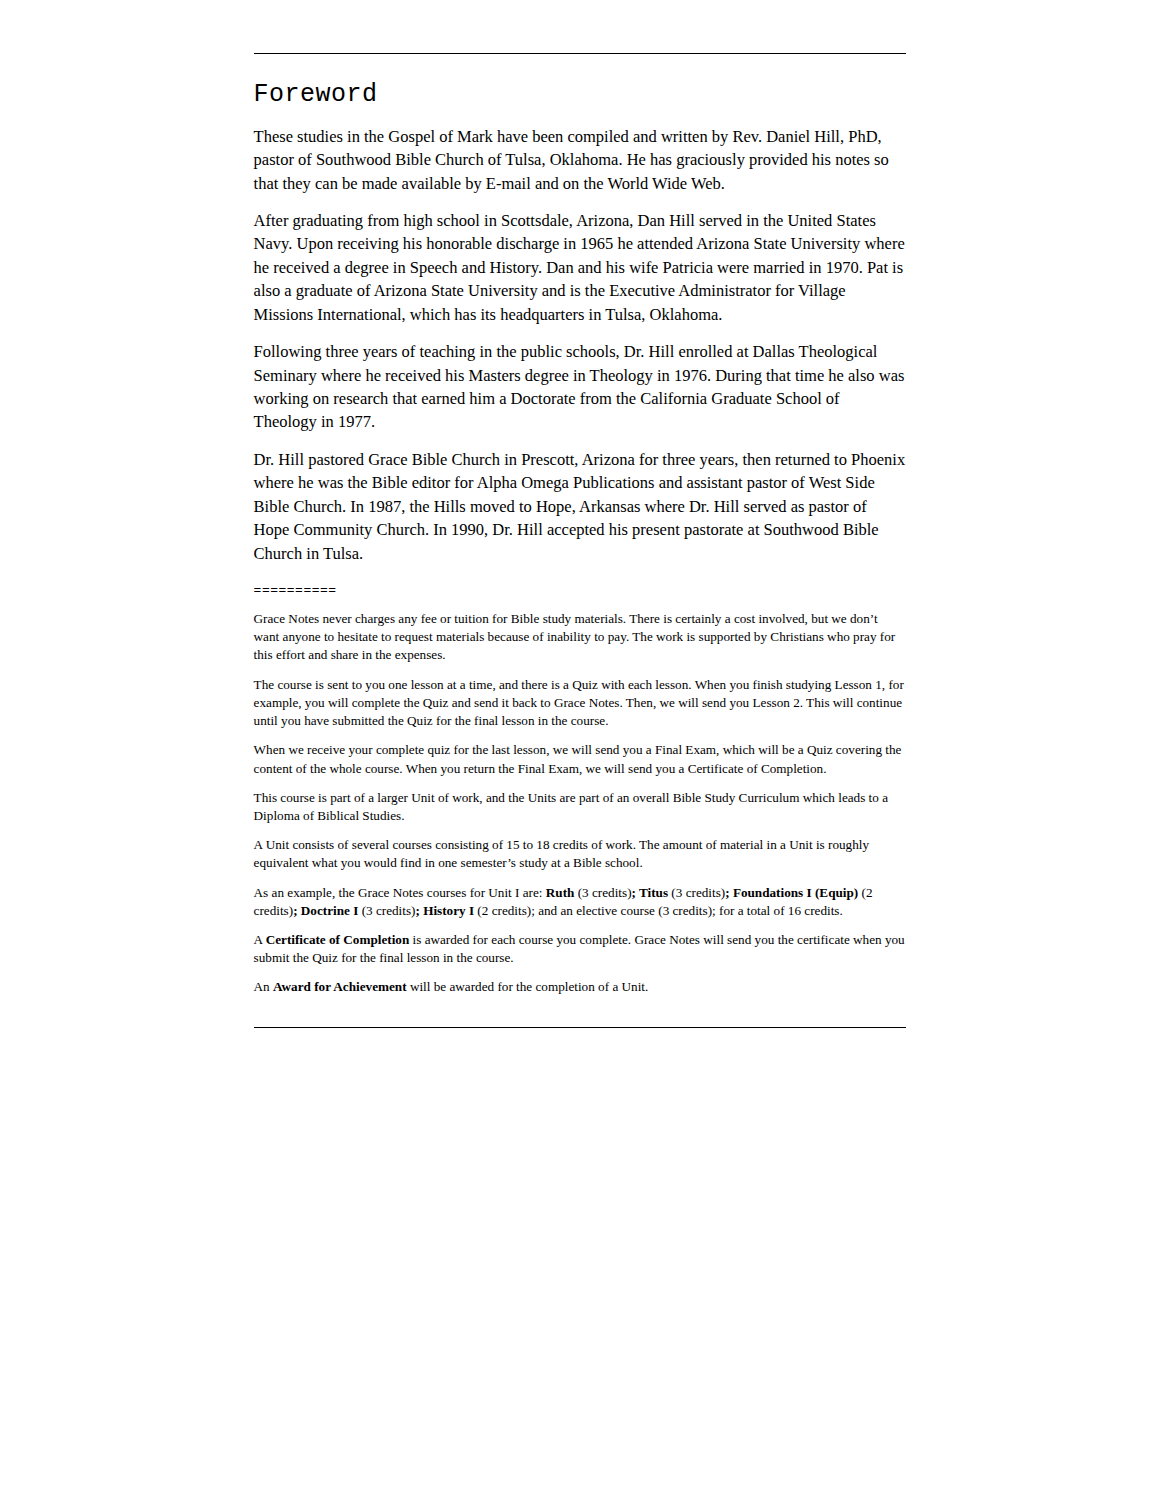Foreword
These studies in the Gospel of Mark have been compiled and written by Rev. Daniel Hill, PhD, pastor of Southwood Bible Church of Tulsa, Oklahoma. He has graciously provided his notes so that they can be made available by E-mail and on the World Wide Web.
After graduating from high school in Scottsdale, Arizona, Dan Hill served in the United States Navy. Upon receiving his honorable discharge in 1965 he attended Arizona State University where he received a degree in Speech and History. Dan and his wife Patricia were married in 1970. Pat is also a graduate of Arizona State University and is the Executive Administrator for Village Missions International, which has its headquarters in Tulsa, Oklahoma.
Following three years of teaching in the public schools, Dr. Hill enrolled at Dallas Theological Seminary where he received his Masters degree in Theology in 1976. During that time he also was working on research that earned him a Doctorate from the California Graduate School of Theology in 1977.
Dr. Hill pastored Grace Bible Church in Prescott, Arizona for three years, then returned to Phoenix where he was the Bible editor for Alpha Omega Publications and assistant pastor of West Side Bible Church. In 1987, the Hills moved to Hope, Arkansas where Dr. Hill served as pastor of Hope Community Church. In 1990, Dr. Hill accepted his present pastorate at Southwood Bible Church in Tulsa.
==========
Grace Notes never charges any fee or tuition for Bible study materials. There is certainly a cost involved, but we don’t want anyone to hesitate to request materials because of inability to pay. The work is supported by Christians who pray for this effort and share in the expenses.
The course is sent to you one lesson at a time, and there is a Quiz with each lesson. When you finish studying Lesson 1, for example, you will complete the Quiz and send it back to Grace Notes. Then, we will send you Lesson 2. This will continue until you have submitted the Quiz for the final lesson in the course.
When we receive your complete quiz for the last lesson, we will send you a Final Exam, which will be a Quiz covering the content of the whole course. When you return the Final Exam, we will send you a Certificate of Completion.
This course is part of a larger Unit of work, and the Units are part of an overall Bible Study Curriculum which leads to a Diploma of Biblical Studies.
A Unit consists of several courses consisting of 15 to 18 credits of work. The amount of material in a Unit is roughly equivalent what you would find in one semester’s study at a Bible school.
As an example, the Grace Notes courses for Unit I are: Ruth (3 credits); Titus (3 credits); Foundations I (Equip) (2 credits); Doctrine I (3 credits); History I (2 credits); and an elective course (3 credits); for a total of 16 credits.
A Certificate of Completion is awarded for each course you complete. Grace Notes will send you the certificate when you submit the Quiz for the final lesson in the course.
An Award for Achievement will be awarded for the completion of a Unit.